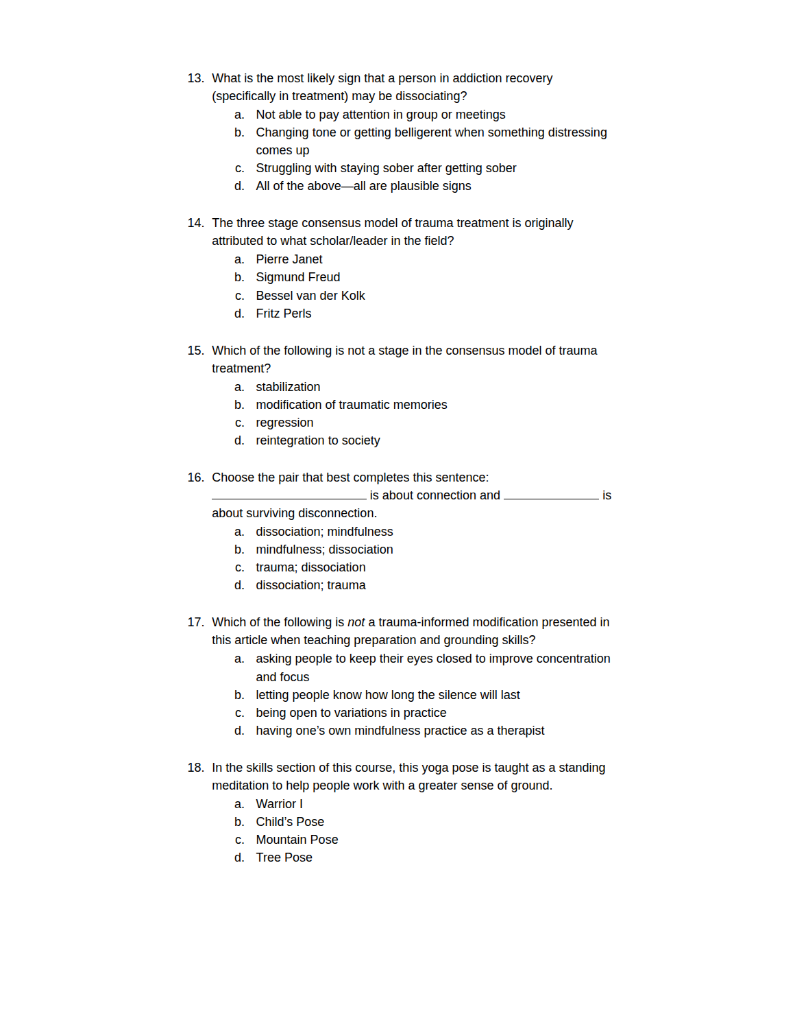What is the most likely sign that a person in addiction recovery (specifically in treatment) may be dissociating?
Not able to pay attention in group or meetings
Changing tone or getting belligerent when something distressing comes up
Struggling with staying sober after getting sober
All of the above—all are plausible signs
The three stage consensus model of trauma treatment is originally attributed to what scholar/leader in the field?
Pierre Janet
Sigmund Freud
Bessel van der Kolk
Fritz Perls
Which of the following is not a stage in the consensus model of trauma treatment?
stabilization
modification of traumatic memories
regression
reintegration to society
Choose the pair that best completes this sentence: is about connection and is about surviving disconnection.
dissociation; mindfulness
mindfulness; dissociation
trauma; dissociation
dissociation; trauma
Which of the following is not a trauma-informed modification presented in this article when teaching preparation and grounding skills?
asking people to keep their eyes closed to improve concentration and focus
letting people know how long the silence will last
being open to variations in practice
having one’s own mindfulness practice as a therapist
In the skills section of this course, this yoga pose is taught as a standing meditation to help people work with a greater sense of ground.
Warrior I
Child’s Pose
Mountain Pose
Tree Pose